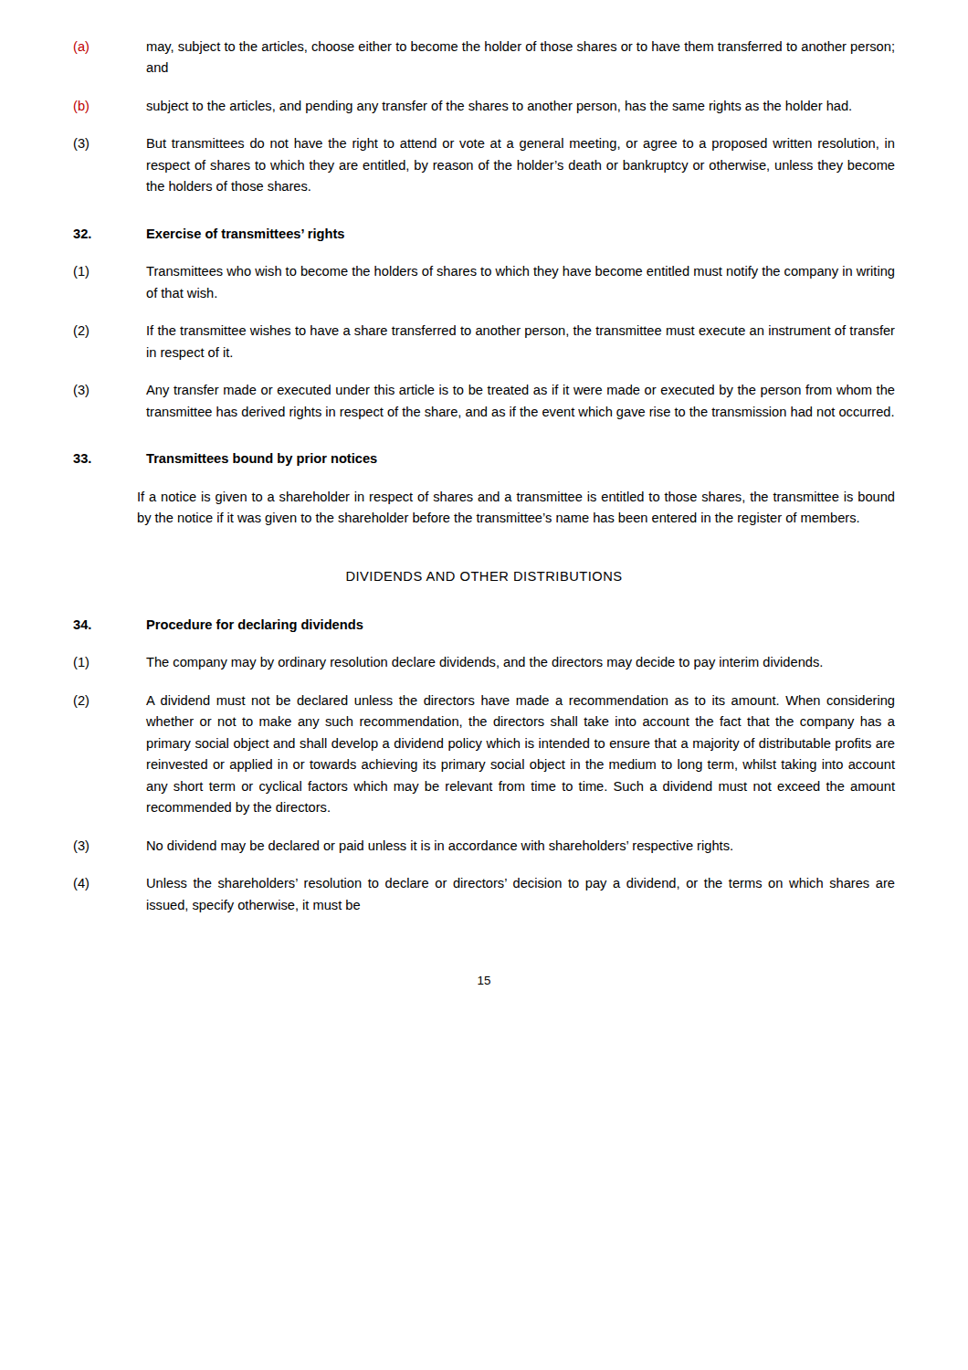(a)
may, subject to the articles, choose either to become the holder of those shares or to have them transferred to another person; and
(b)
subject to the articles, and pending any transfer of the shares to another person, has the same rights as the holder had.
(3)
But transmittees do not have the right to attend or vote at a general meeting, or agree to a proposed written resolution, in respect of shares to which they are entitled, by reason of the holder’s death or bankruptcy or otherwise, unless they become the holders of those shares.
32.
Exercise of transmittees’ rights
(1)
Transmittees who wish to become the holders of shares to which they have become entitled must notify the company in writing of that wish.
(2)
If the transmittee wishes to have a share transferred to another person, the transmittee must execute an instrument of transfer in respect of it.
(3)
Any transfer made or executed under this article is to be treated as if it were made or executed by the person from whom the transmittee has derived rights in respect of the share, and as if the event which gave rise to the transmission had not occurred.
33.
Transmittees bound by prior notices
If a notice is given to a shareholder in respect of shares and a transmittee is entitled to those shares, the transmittee is bound by the notice if it was given to the shareholder before the transmittee’s name has been entered in the register of members.
DIVIDENDS AND OTHER DISTRIBUTIONS
34.
Procedure for declaring dividends
(1)
The company may by ordinary resolution declare dividends, and the directors may decide to pay interim dividends.
(2)
A dividend must not be declared unless the directors have made a recommendation as to its amount. When considering whether or not to make any such recommendation, the directors shall take into account the fact that the company has a primary social object and shall develop a dividend policy which is intended to ensure that a majority of distributable profits are reinvested or applied in or towards achieving its primary social object in the medium to long term, whilst taking into account any short term or cyclical factors which may be relevant from time to time. Such a dividend must not exceed the amount recommended by the directors.
(3)
No dividend may be declared or paid unless it is in accordance with shareholders’ respective rights.
(4)
Unless the shareholders’ resolution to declare or directors’ decision to pay a dividend, or the terms on which shares are issued, specify otherwise, it must be
15